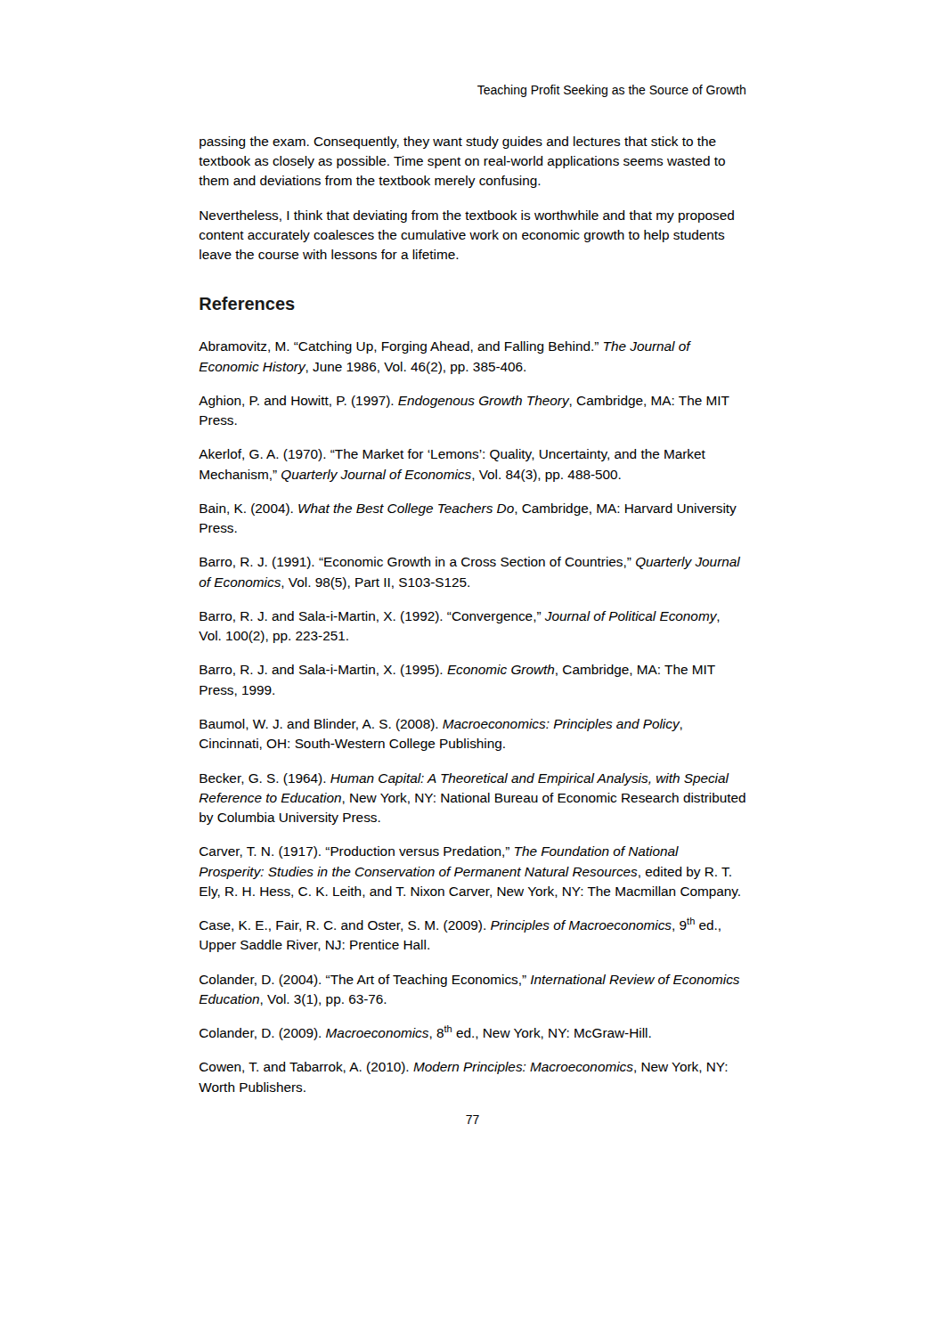Teaching Profit Seeking as the Source of Growth
passing the exam. Consequently, they want study guides and lectures that stick to the textbook as closely as possible. Time spent on real-world applications seems wasted to them and deviations from the textbook merely confusing.
Nevertheless, I think that deviating from the textbook is worthwhile and that my proposed content accurately coalesces the cumulative work on economic growth to help students leave the course with lessons for a lifetime.
References
Abramovitz, M. “Catching Up, Forging Ahead, and Falling Behind.” The Journal of Economic History, June 1986, Vol. 46(2), pp. 385-406.
Aghion, P. and Howitt, P. (1997). Endogenous Growth Theory, Cambridge, MA: The MIT Press.
Akerlof, G. A. (1970). “The Market for ‘Lemons’: Quality, Uncertainty, and the Market Mechanism,” Quarterly Journal of Economics, Vol. 84(3), pp. 488-500.
Bain, K. (2004). What the Best College Teachers Do, Cambridge, MA: Harvard University Press.
Barro, R. J. (1991). “Economic Growth in a Cross Section of Countries,” Quarterly Journal of Economics, Vol. 98(5), Part II, S103-S125.
Barro, R. J. and Sala-i-Martin, X. (1992). “Convergence,” Journal of Political Economy, Vol. 100(2), pp. 223-251.
Barro, R. J. and Sala-i-Martin, X. (1995). Economic Growth, Cambridge, MA: The MIT Press, 1999.
Baumol, W. J. and Blinder, A. S. (2008). Macroeconomics: Principles and Policy, Cincinnati, OH: South-Western College Publishing.
Becker, G. S. (1964). Human Capital: A Theoretical and Empirical Analysis, with Special Reference to Education, New York, NY: National Bureau of Economic Research distributed by Columbia University Press.
Carver, T. N. (1917). “Production versus Predation,” The Foundation of National Prosperity: Studies in the Conservation of Permanent Natural Resources, edited by R. T. Ely, R. H. Hess, C. K. Leith, and T. Nixon Carver, New York, NY: The Macmillan Company.
Case, K. E., Fair, R. C. and Oster, S. M. (2009). Principles of Macroeconomics, 9th ed., Upper Saddle River, NJ: Prentice Hall.
Colander, D. (2004). “The Art of Teaching Economics,” International Review of Economics Education, Vol. 3(1), pp. 63-76.
Colander, D. (2009). Macroeconomics, 8th ed., New York, NY: McGraw-Hill.
Cowen, T. and Tabarrok, A. (2010). Modern Principles: Macroeconomics, New York, NY: Worth Publishers.
77